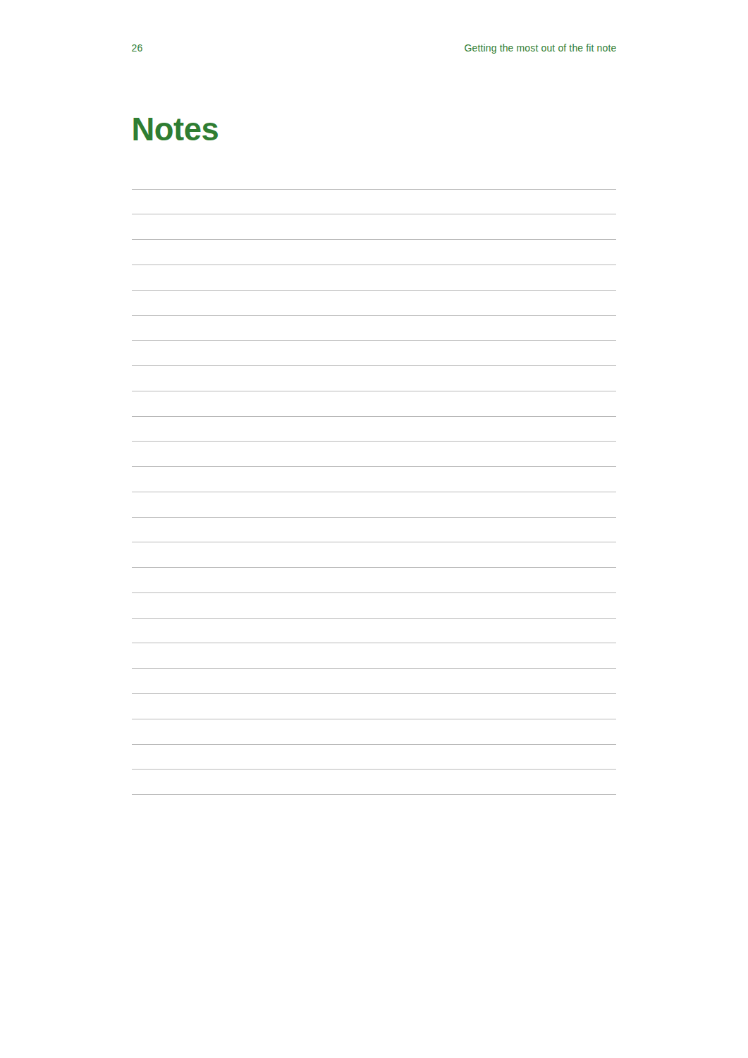26 Getting the most out of the fit note
Notes